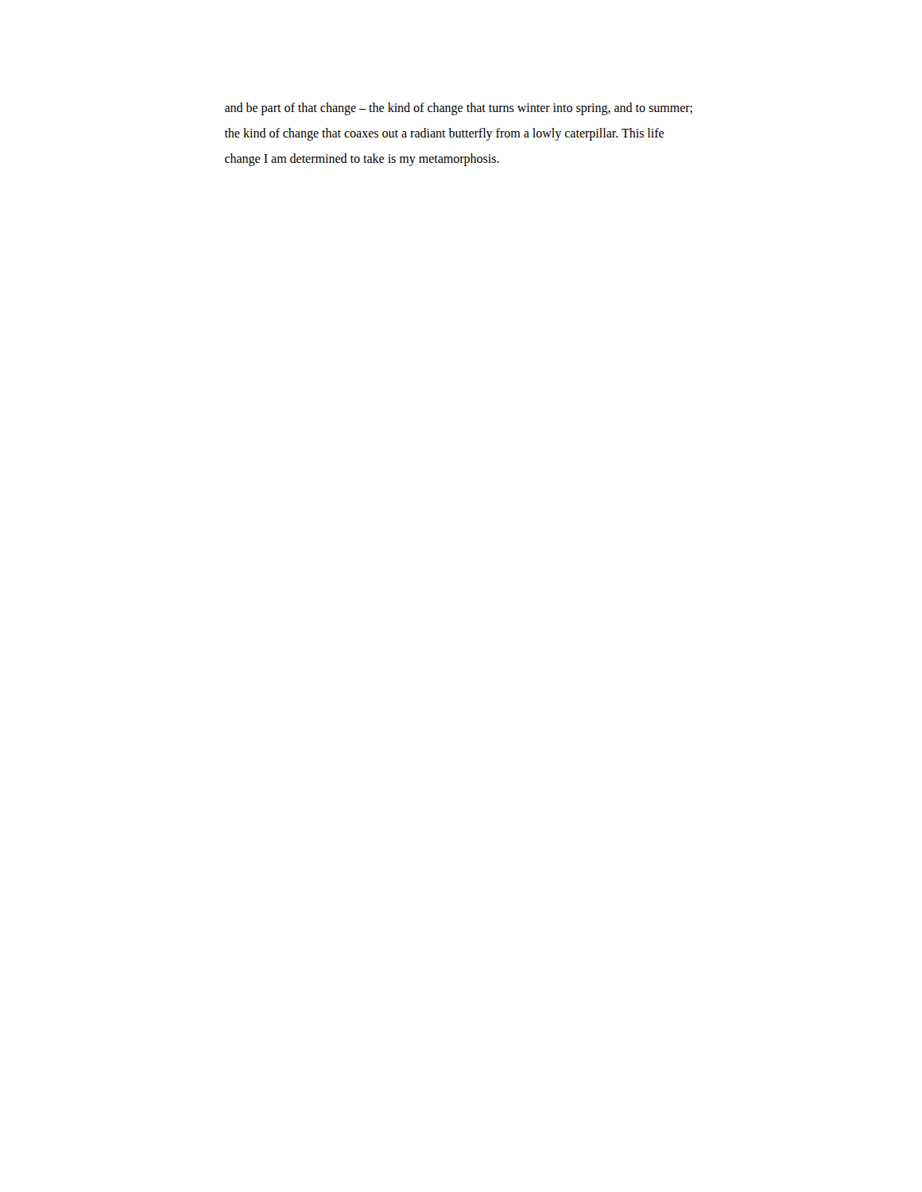and be part of that change – the kind of change that turns winter into spring, and to summer; the kind of change that coaxes out a radiant butterfly from a lowly caterpillar. This life change I am determined to take is my metamorphosis.